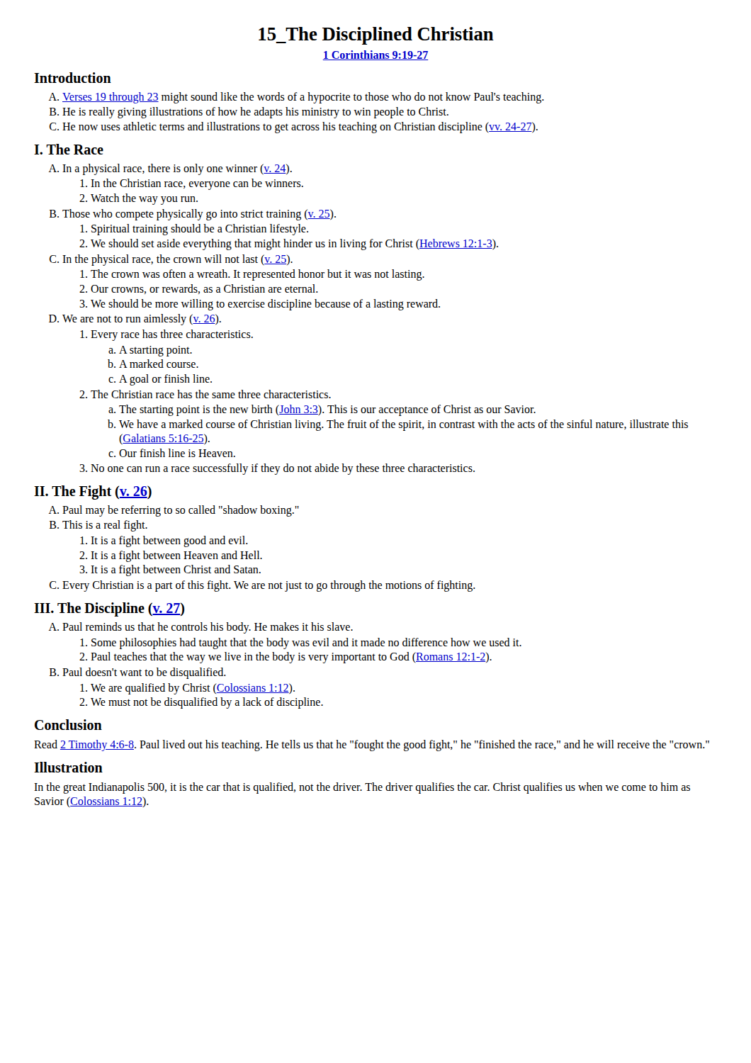15_The Disciplined Christian
1 Corinthians 9:19-27
Introduction
Verses 19 through 23 might sound like the words of a hypocrite to those who do not know Paul's teaching.
He is really giving illustrations of how he adapts his ministry to win people to Christ.
He now uses athletic terms and illustrations to get across his teaching on Christian discipline (vv. 24-27).
I. The Race
In a physical race, there is only one winner (v. 24).
In the Christian race, everyone can be winners.
Watch the way you run.
Those who compete physically go into strict training (v. 25).
Spiritual training should be a Christian lifestyle.
We should set aside everything that might hinder us in living for Christ (Hebrews 12:1-3).
In the physical race, the crown will not last (v. 25).
The crown was often a wreath. It represented honor but it was not lasting.
Our crowns, or rewards, as a Christian are eternal.
We should be more willing to exercise discipline because of a lasting reward.
We are not to run aimlessly (v. 26).
Every race has three characteristics.
A starting point.
A marked course.
A goal or finish line.
The Christian race has the same three characteristics.
The starting point is the new birth (John 3:3). This is our acceptance of Christ as our Savior.
We have a marked course of Christian living. The fruit of the spirit, in contrast with the acts of the sinful nature, illustrate this (Galatians 5:16-25).
Our finish line is Heaven.
No one can run a race successfully if they do not abide by these three characteristics.
II. The Fight (v. 26)
Paul may be referring to so called "shadow boxing."
This is a real fight.
It is a fight between good and evil.
It is a fight between Heaven and Hell.
It is a fight between Christ and Satan.
Every Christian is a part of this fight. We are not just to go through the motions of fighting.
III. The Discipline (v. 27)
Paul reminds us that he controls his body. He makes it his slave.
Some philosophies had taught that the body was evil and it made no difference how we used it.
Paul teaches that the way we live in the body is very important to God (Romans 12:1-2).
Paul doesn't want to be disqualified.
We are qualified by Christ (Colossians 1:12).
We must not be disqualified by a lack of discipline.
Conclusion
Read 2 Timothy 4:6-8. Paul lived out his teaching. He tells us that he "fought the good fight," he "finished the race," and he will receive the "crown."
Illustration
In the great Indianapolis 500, it is the car that is qualified, not the driver. The driver qualifies the car. Christ qualifies us when we come to him as Savior (Colossians 1:12).